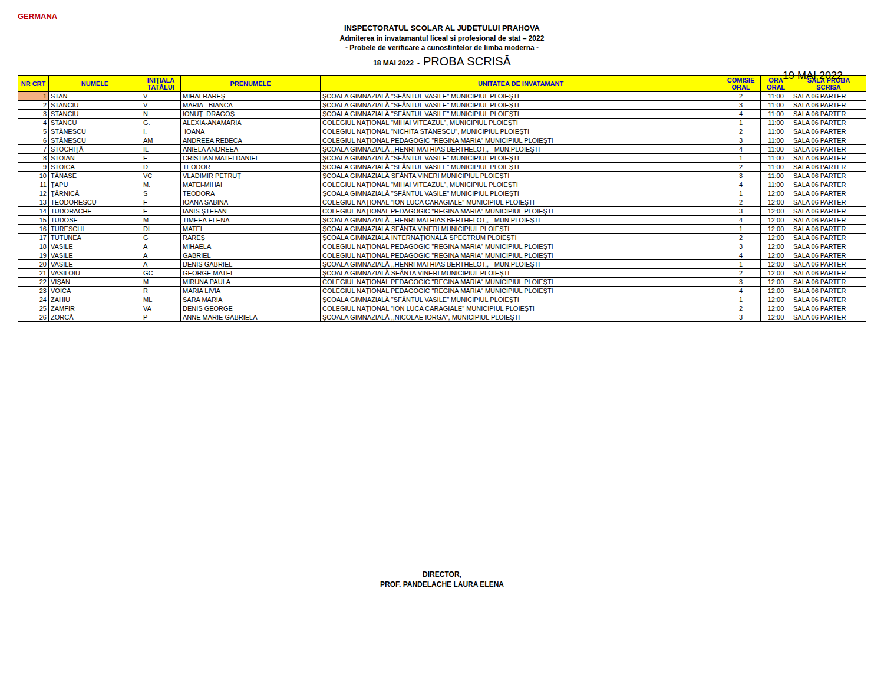GERMANA
INSPECTORATUL SCOLAR AL JUDETULUI PRAHOVA
Admiterea in invatamantul liceal si profesional de stat – 2022
- Probele de verificare a cunostintelor de limba moderna -
18 MAI 2022-PROBA SCRISĂ
19 MAI 2022
| NR CRT | NUMELE | INIŢIALA TATĂLUI | PRENUMELE | UNITATEA DE INVATAMANT | COMISIE ORAL | ORA ORAL | SALA PROBA SCRISA |
| --- | --- | --- | --- | --- | --- | --- | --- |
| 1 | STAN | V | MIHAI-RAREŞ | ŞCOALA GIMNAZIALĂ "SFÂNTUL VASILE" MUNICIPIUL PLOIEŞTI | 2 | 11:00 | SALA 06 PARTER |
| 2 | STANCIU | V | MARIA - BIANCA | ŞCOALA GIMNAZIALĂ "SFÂNTUL VASILE" MUNICIPIUL PLOIEŞTI | 3 | 11:00 | SALA 06 PARTER |
| 3 | STANCIU | N | IONUŢ DRAGOŞ | ŞCOALA GIMNAZIALĂ "SFÂNTUL VASILE" MUNICIPIUL PLOIEŞTI | 4 | 11:00 | SALA 06 PARTER |
| 4 | STANCU | G. | ALEXIA-ANAMARIA | COLEGIUL NAŢIONAL "MIHAI VITEAZUL", MUNICIPIUL PLOIEŞTI | 1 | 11:00 | SALA 06 PARTER |
| 5 | STĂNESCU | I. | IOANA | COLEGIUL NAŢIONAL "NICHITA STĂNESCU", MUNICIPIUL PLOIEŞTI | 2 | 11:00 | SALA 06 PARTER |
| 6 | STĂNESCU | AM | ANDREEA REBECA | COLEGIUL NAŢIONAL PEDAGOGIC "REGINA MARIA" MUNICIPIUL PLOIEŞTI | 3 | 11:00 | SALA 06 PARTER |
| 7 | STOCHIŢĂ | IL | ANIELA ANDREEA | ŞCOALA GIMNAZIALĂ ,,HENRI MATHIAS BERTHELOT,, - MUN.PLOIEŞTI | 4 | 11:00 | SALA 06 PARTER |
| 8 | STOIAN | F | CRISTIAN MATEI DANIEL | ŞCOALA GIMNAZIALĂ "SFÂNTUL VASILE" MUNICIPIUL PLOIEŞTI | 1 | 11:00 | SALA 06 PARTER |
| 9 | STOICA | D | TEODOR | ŞCOALA GIMNAZIALĂ "SFÂNTUL VASILE" MUNICIPIUL PLOIEŞTI | 2 | 11:00 | SALA 06 PARTER |
| 10 | TĂNASE | VC | VLADIMIR PETRUŢ | ŞCOALA GIMNAZIALĂ SFÂNTA VINERI MUNICIPIUL PLOIEŞTI | 3 | 11:00 | SALA 06 PARTER |
| 11 | ŢAPU | M. | MATEI-MIHAI | COLEGIUL NAŢIONAL "MIHAI VITEAZUL", MUNICIPIUL PLOIEŞTI | 4 | 11:00 | SALA 06 PARTER |
| 12 | ŢĂRNICĂ | S | TEODORA | ŞCOALA GIMNAZIALĂ "SFÂNTUL VASILE" MUNICIPIUL PLOIEŞTI | 1 | 12:00 | SALA 06 PARTER |
| 13 | TEODORESCU | F | IOANA SABINA | COLEGIUL NAŢIONAL "ION LUCA CARAGIALE" MUNICIPIUL PLOIEŞTI | 2 | 12:00 | SALA 06 PARTER |
| 14 | TUDORACHE | F | IANIS ŞTEFAN | COLEGIUL NAŢIONAL PEDAGOGIC "REGINA MARIA" MUNICIPIUL PLOIEŞTI | 3 | 12:00 | SALA 06 PARTER |
| 15 | TUDOSE | M | TIMEEA ELENA | ŞCOALA GIMNAZIALĂ ,,HENRI MATHIAS BERTHELOT,, - MUN.PLOIEŞTI | 4 | 12:00 | SALA 06 PARTER |
| 16 | TURESCHI | DL | MATEI | ŞCOALA GIMNAZIALĂ SFÂNTA VINERI MUNICIPIUL PLOIEŞTI | 1 | 12:00 | SALA 06 PARTER |
| 17 | TUTUNEA | G | RAREŞ | ŞCOALA GIMNAZIALĂ INTERNAŢIONALĂ SPECTRUM PLOIEŞTI | 2 | 12:00 | SALA 06 PARTER |
| 18 | VASILE | A | MIHAELA | COLEGIUL NAŢIONAL PEDAGOGIC "REGINA MARIA" MUNICIPIUL PLOIEŞTI | 3 | 12:00 | SALA 06 PARTER |
| 19 | VASILE | A | GABRIEL | COLEGIUL NAŢIONAL PEDAGOGIC "REGINA MARIA" MUNICIPIUL PLOIEŞTI | 4 | 12:00 | SALA 06 PARTER |
| 20 | VASILE | A | DENIS GABRIEL | ŞCOALA GIMNAZIALĂ ,,HENRI MATHIAS BERTHELOT,, - MUN.PLOIEŞTI | 1 | 12:00 | SALA 06 PARTER |
| 21 | VASILOIU | GC | GEORGE MATEI | ŞCOALA GIMNAZIALĂ SFÂNTA VINERI MUNICIPIUL PLOIEŞTI | 2 | 12:00 | SALA 06 PARTER |
| 22 | VIŞAN | M | MIRUNA PAULA | COLEGIUL NAŢIONAL PEDAGOGIC "REGINA MARIA" MUNICIPIUL PLOIEŞTI | 3 | 12:00 | SALA 06 PARTER |
| 23 | VOICA | R | MARIA LIVIA | COLEGIUL NAŢIONAL PEDAGOGIC "REGINA MARIA" MUNICIPIUL PLOIEŞTI | 4 | 12:00 | SALA 06 PARTER |
| 24 | ZAHIU | ML | SARA MARIA | ŞCOALA GIMNAZIALĂ "SFÂNTUL VASILE" MUNICIPIUL PLOIEŞTI | 1 | 12:00 | SALA 06 PARTER |
| 25 | ZAMFIR | VA | DENIS GEORGE | COLEGIUL NAŢIONAL "ION LUCA CARAGIALE" MUNICIPIUL PLOIEŞTI | 2 | 12:00 | SALA 06 PARTER |
| 26 | ZORCĂ | P | ANNE MARIE GABRIELA | ŞCOALA GIMNAZIALĂ ,,NICOLAE IORGA", MUNICIPIUL PLOIEŞTI | 3 | 12:00 | SALA 06 PARTER |
DIRECTOR,
PROF. PANDELACHE LAURA ELENA